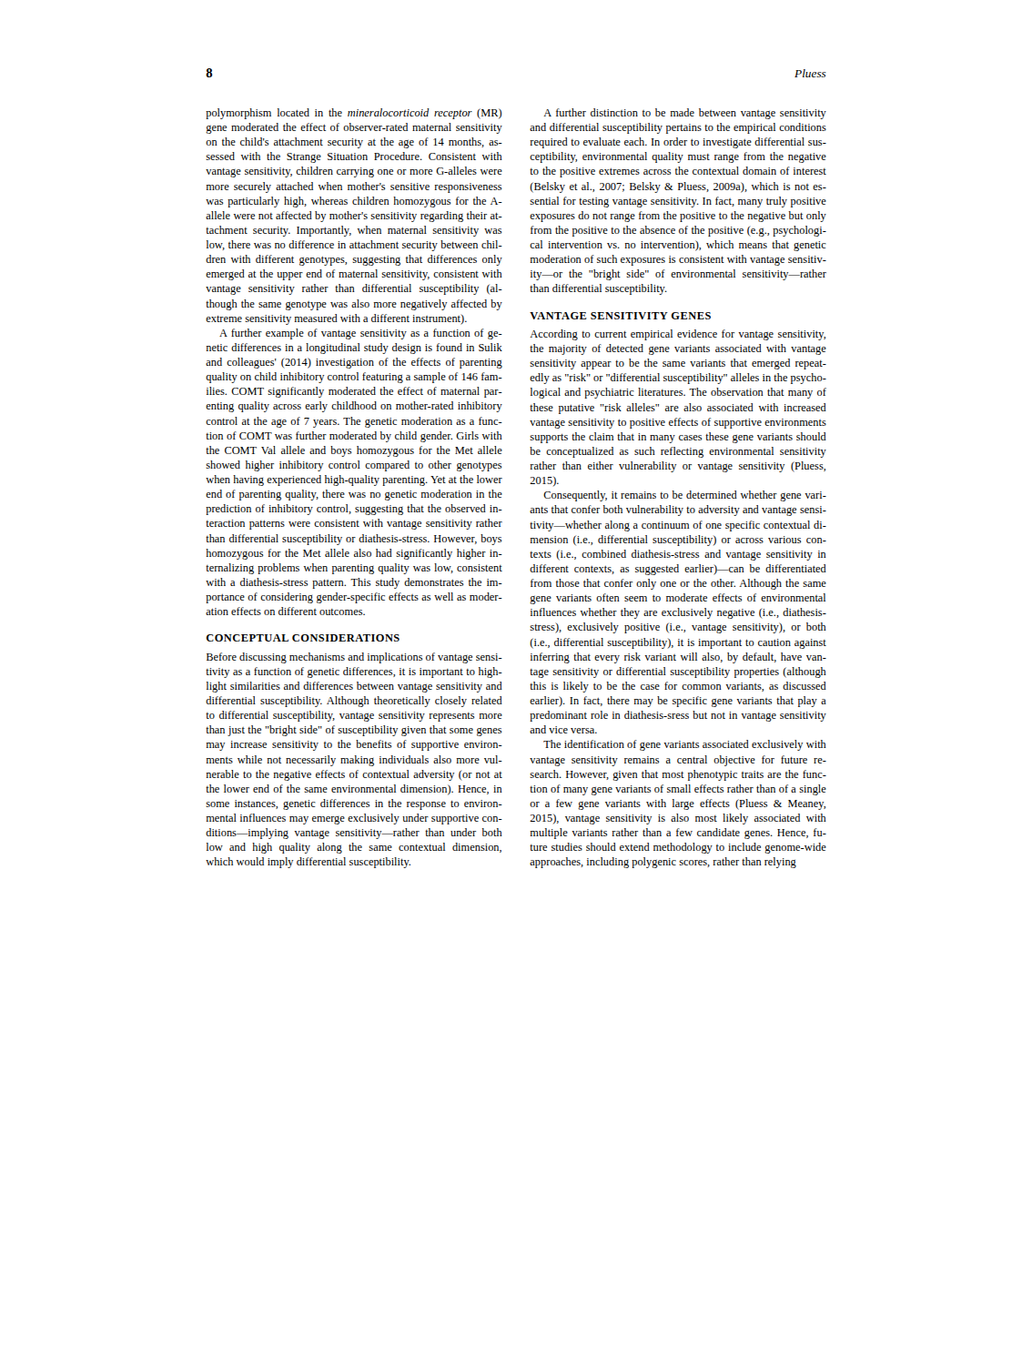8 Pluess
polymorphism located in the mineralocorticoid receptor (MR) gene moderated the effect of observer-rated maternal sensitivity on the child's attachment security at the age of 14 months, assessed with the Strange Situation Procedure. Consistent with vantage sensitivity, children carrying one or more G-alleles were more securely attached when mother's sensitive responsiveness was particularly high, whereas children homozygous for the A-allele were not affected by mother's sensitivity regarding their attachment security. Importantly, when maternal sensitivity was low, there was no difference in attachment security between children with different genotypes, suggesting that differences only emerged at the upper end of maternal sensitivity, consistent with vantage sensitivity rather than differential susceptibility (although the same genotype was also more negatively affected by extreme sensitivity measured with a different instrument).
A further example of vantage sensitivity as a function of genetic differences in a longitudinal study design is found in Sulik and colleagues' (2014) investigation of the effects of parenting quality on child inhibitory control featuring a sample of 146 families. COMT significantly moderated the effect of maternal parenting quality across early childhood on mother-rated inhibitory control at the age of 7 years. The genetic moderation as a function of COMT was further moderated by child gender. Girls with the COMT Val allele and boys homozygous for the Met allele showed higher inhibitory control compared to other genotypes when having experienced high-quality parenting. Yet at the lower end of parenting quality, there was no genetic moderation in the prediction of inhibitory control, suggesting that the observed interaction patterns were consistent with vantage sensitivity rather than differential susceptibility or diathesis-stress. However, boys homozygous for the Met allele also had significantly higher internalizing problems when parenting quality was low, consistent with a diathesis-stress pattern. This study demonstrates the importance of considering gender-specific effects as well as moderation effects on different outcomes.
Conceptual Considerations
Before discussing mechanisms and implications of vantage sensitivity as a function of genetic differences, it is important to highlight similarities and differences between vantage sensitivity and differential susceptibility. Although theoretically closely related to differential susceptibility, vantage sensitivity represents more than just the "bright side" of susceptibility given that some genes may increase sensitivity to the benefits of supportive environments while not necessarily making individuals also more vulnerable to the negative effects of contextual adversity (or not at the lower end of the same environmental dimension). Hence, in some instances, genetic differences in the response to environmental influences may emerge exclusively under supportive conditions—implying vantage sensitivity—rather than under both low and high quality along the same contextual dimension, which would imply differential susceptibility.
A further distinction to be made between vantage sensitivity and differential susceptibility pertains to the empirical conditions required to evaluate each. In order to investigate differential susceptibility, environmental quality must range from the negative to the positive extremes across the contextual domain of interest (Belsky et al., 2007; Belsky & Pluess, 2009a), which is not essential for testing vantage sensitivity. In fact, many truly positive exposures do not range from the positive to the negative but only from the positive to the absence of the positive (e.g., psychological intervention vs. no intervention), which means that genetic moderation of such exposures is consistent with vantage sensitivity—or the "bright side" of environmental sensitivity—rather than differential susceptibility.
Vantage Sensitivity Genes
According to current empirical evidence for vantage sensitivity, the majority of detected gene variants associated with vantage sensitivity appear to be the same variants that emerged repeatedly as "risk" or "differential susceptibility" alleles in the psychological and psychiatric literatures. The observation that many of these putative "risk alleles" are also associated with increased vantage sensitivity to positive effects of supportive environments supports the claim that in many cases these gene variants should be conceptualized as such reflecting environmental sensitivity rather than either vulnerability or vantage sensitivity (Pluess, 2015).
Consequently, it remains to be determined whether gene variants that confer both vulnerability to adversity and vantage sensitivity—whether along a continuum of one specific contextual dimension (i.e., differential susceptibility) or across various contexts (i.e., combined diathesis-stress and vantage sensitivity in different contexts, as suggested earlier)—can be differentiated from those that confer only one or the other. Although the same gene variants often seem to moderate effects of environmental influences whether they are exclusively negative (i.e., diathesis-stress), exclusively positive (i.e., vantage sensitivity), or both (i.e., differential susceptibility), it is important to caution against inferring that every risk variant will also, by default, have vantage sensitivity or differential susceptibility properties (although this is likely to be the case for common variants, as discussed earlier). In fact, there may be specific gene variants that play a predominant role in diathesis-sress but not in vantage sensitivity and vice versa.
The identification of gene variants associated exclusively with vantage sensitivity remains a central objective for future research. However, given that most phenotypic traits are the function of many gene variants of small effects rather than of a single or a few gene variants with large effects (Pluess & Meaney, 2015), vantage sensitivity is also most likely associated with multiple variants rather than a few candidate genes. Hence, future studies should extend methodology to include genome-wide approaches, including polygenic scores, rather than relying